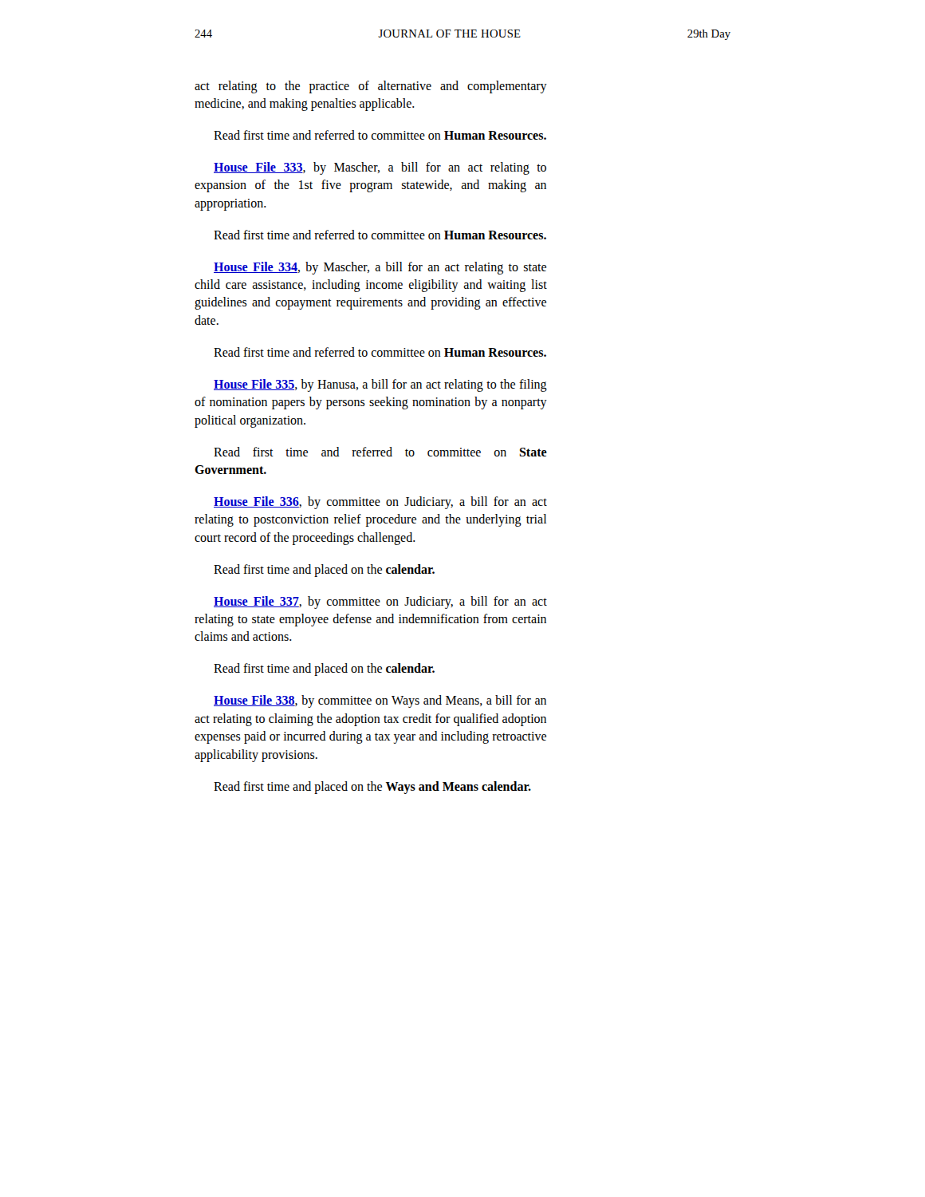244 JOURNAL OF THE HOUSE 29th Day
act relating to the practice of alternative and complementary medicine, and making penalties applicable.
Read first time and referred to committee on Human Resources.
House File 333, by Mascher, a bill for an act relating to expansion of the 1st five program statewide, and making an appropriation.
Read first time and referred to committee on Human Resources.
House File 334, by Mascher, a bill for an act relating to state child care assistance, including income eligibility and waiting list guidelines and copayment requirements and providing an effective date.
Read first time and referred to committee on Human Resources.
House File 335, by Hanusa, a bill for an act relating to the filing of nomination papers by persons seeking nomination by a nonparty political organization.
Read first time and referred to committee on State Government.
House File 336, by committee on Judiciary, a bill for an act relating to postconviction relief procedure and the underlying trial court record of the proceedings challenged.
Read first time and placed on the calendar.
House File 337, by committee on Judiciary, a bill for an act relating to state employee defense and indemnification from certain claims and actions.
Read first time and placed on the calendar.
House File 338, by committee on Ways and Means, a bill for an act relating to claiming the adoption tax credit for qualified adoption expenses paid or incurred during a tax year and including retroactive applicability provisions.
Read first time and placed on the Ways and Means calendar.